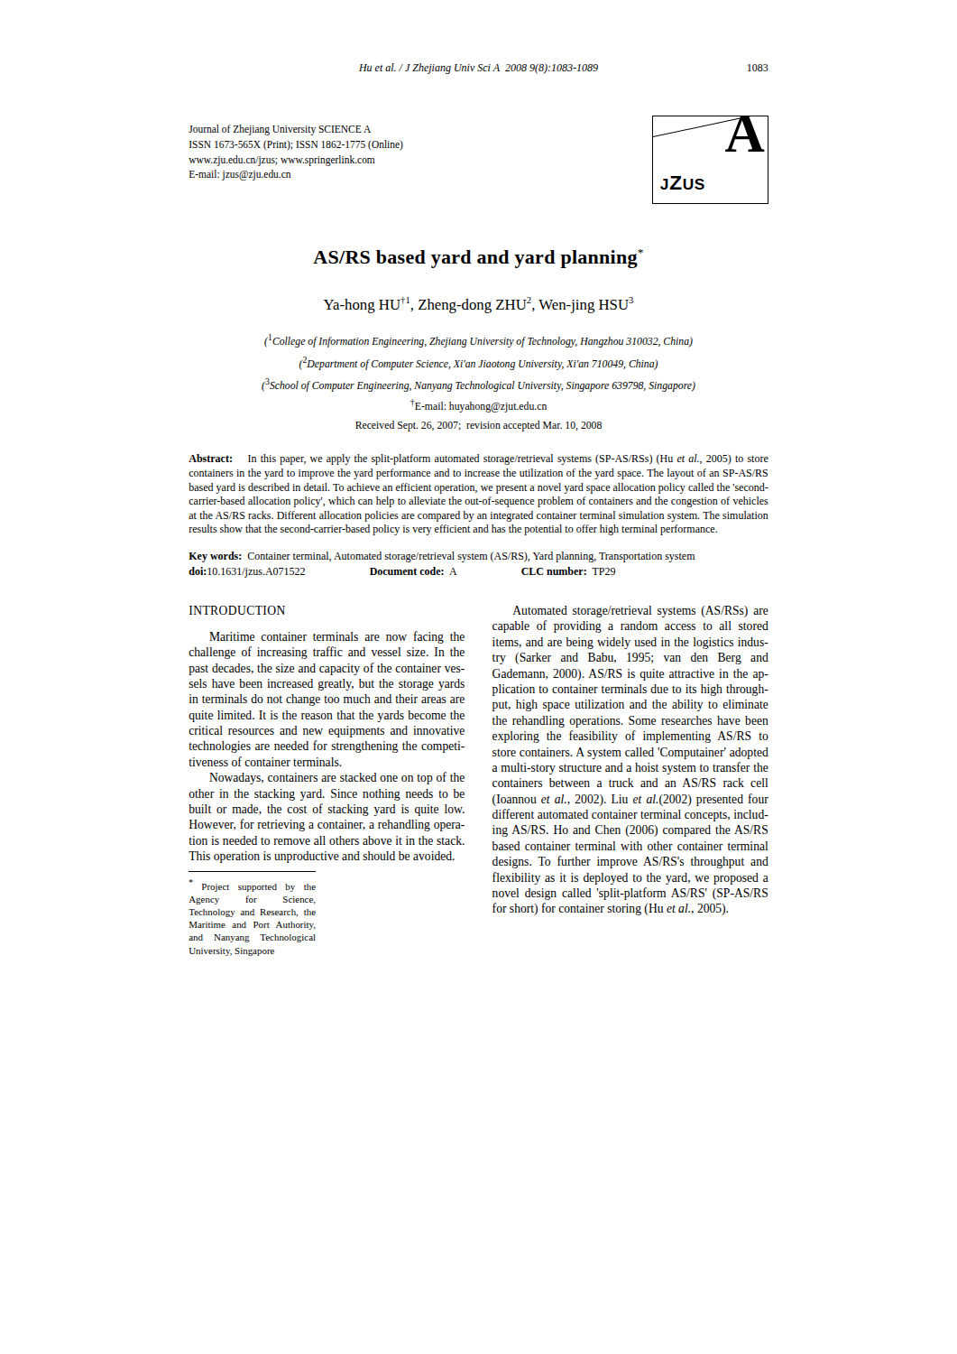Hu et al. / J Zhejiang Univ Sci A 2008 9(8):1083-1089
1083
Journal of Zhejiang University SCIENCE A
ISSN 1673-565X (Print); ISSN 1862-1775 (Online)
www.zju.edu.cn/jzus; www.springerlink.com
E-mail: jzus@zju.edu.cn
A
JZUS
AS/RS based yard and yard planning*
Ya-hong HU†1, Zheng-dong ZHU2, Wen-jing HSU3
(1College of Information Engineering, Zhejiang University of Technology, Hangzhou 310032, China)
(2Department of Computer Science, Xi'an Jiaotong University, Xi'an 710049, China)
(3School of Computer Engineering, Nanyang Technological University, Singapore 639798, Singapore)
†E-mail: huyahong@zjut.edu.cn
Received Sept. 26, 2007; revision accepted Mar. 10, 2008
Abstract: In this paper, we apply the split-platform automated storage/retrieval systems (SP-AS/RSs) (Hu et al., 2005) to store containers in the yard to improve the yard performance and to increase the utilization of the yard space. The layout of an SP-AS/RS based yard is described in detail. To achieve an efficient operation, we present a novel yard space allocation policy called the 'second-carrier-based allocation policy', which can help to alleviate the out-of-sequence problem of containers and the congestion of vehicles at the AS/RS racks. Different allocation policies are compared by an integrated container terminal simulation system. The simulation results show that the second-carrier-based policy is very efficient and has the potential to offer high terminal performance.
Key words: Container terminal, Automated storage/retrieval system (AS/RS), Yard planning, Transportation system
doi: 10.1631/jzus.A071522 Document code: A CLC number: TP29
INTRODUCTION
Maritime container terminals are now facing the challenge of increasing traffic and vessel size. In the past decades, the size and capacity of the container vessels have been increased greatly, but the storage yards in terminals do not change too much and their areas are quite limited. It is the reason that the yards become the critical resources and new equipments and innovative technologies are needed for strengthening the competitiveness of container terminals.
Nowadays, containers are stacked one on top of the other in the stacking yard. Since nothing needs to be built or made, the cost of stacking yard is quite low. However, for retrieving a container, a rehandling operation is needed to remove all others above it in the stack. This operation is unproductive and should be avoided.
* Project supported by the Agency for Science, Technology and Research, the Maritime and Port Authority, and Nanyang Technological University, Singapore
Automated storage/retrieval systems (AS/RSs) are capable of providing a random access to all stored items, and are being widely used in the logistics industry (Sarker and Babu, 1995; van den Berg and Gademann, 2000). AS/RS is quite attractive in the application to container terminals due to its high throughput, high space utilization and the ability to eliminate the rehandling operations. Some researches have been exploring the feasibility of implementing AS/RS to store containers. A system called 'Computainer' adopted a multi-story structure and a hoist system to transfer the containers between a truck and an AS/RS rack cell (Ioannou et al., 2002). Liu et al.(2002) presented four different automated container terminal concepts, including AS/RS. Ho and Chen (2006) compared the AS/RS based container terminal with other container terminal designs. To further improve AS/RS's throughput and flexibility as it is deployed to the yard, we proposed a novel design called 'split-platform AS/RS' (SP-AS/RS for short) for container storing (Hu et al., 2005).